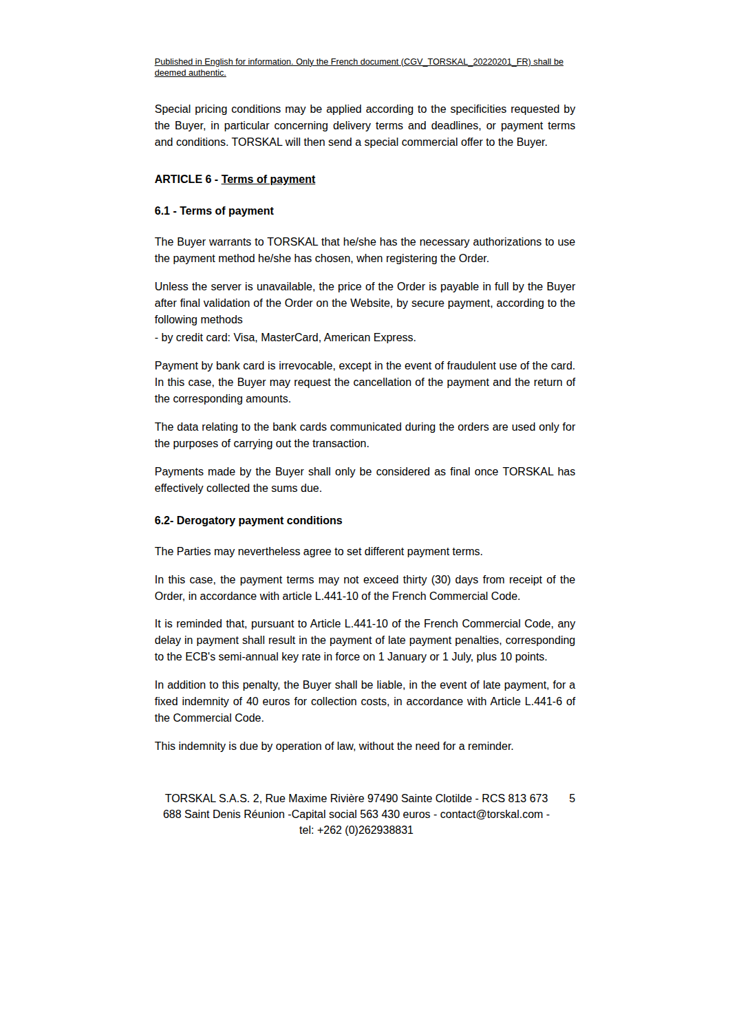Published in English for information. Only the French document (CGV_TORSKAL_20220201_FR) shall be deemed authentic.
Special pricing conditions may be applied according to the specificities requested by the Buyer, in particular concerning delivery terms and deadlines, or payment terms and conditions. TORSKAL will then send a special commercial offer to the Buyer.
ARTICLE 6 - Terms of payment
6.1 - Terms of payment
The Buyer warrants to TORSKAL that he/she has the necessary authorizations to use the payment method he/she has chosen, when registering the Order.
Unless the server is unavailable, the price of the Order is payable in full by the Buyer after final validation of the Order on the Website, by secure payment, according to the following methods
- by credit card: Visa, MasterCard, American Express.
Payment by bank card is irrevocable, except in the event of fraudulent use of the card. In this case, the Buyer may request the cancellation of the payment and the return of the corresponding amounts.
The data relating to the bank cards communicated during the orders are used only for the purposes of carrying out the transaction.
Payments made by the Buyer shall only be considered as final once TORSKAL has effectively collected the sums due.
6.2- Derogatory payment conditions
The Parties may nevertheless agree to set different payment terms.
In this case, the payment terms may not exceed thirty (30) days from receipt of the Order, in accordance with article L.441-10 of the French Commercial Code.
It is reminded that, pursuant to Article L.441-10 of the French Commercial Code, any delay in payment shall result in the payment of late payment penalties, corresponding to the ECB's semi-annual key rate in force on 1 January or 1 July, plus 10 points.
In addition to this penalty, the Buyer shall be liable, in the event of late payment, for a fixed indemnity of 40 euros for collection costs, in accordance with Article L.441-6 of the Commercial Code.
This indemnity is due by operation of law, without the need for a reminder.
TORSKAL S.A.S. 2, Rue Maxime Rivière 97490 Sainte Clotilde - RCS 813 673 688 Saint Denis Réunion -Capital social 563 430 euros - contact@torskal.com - tel: +262 (0)262938831
5